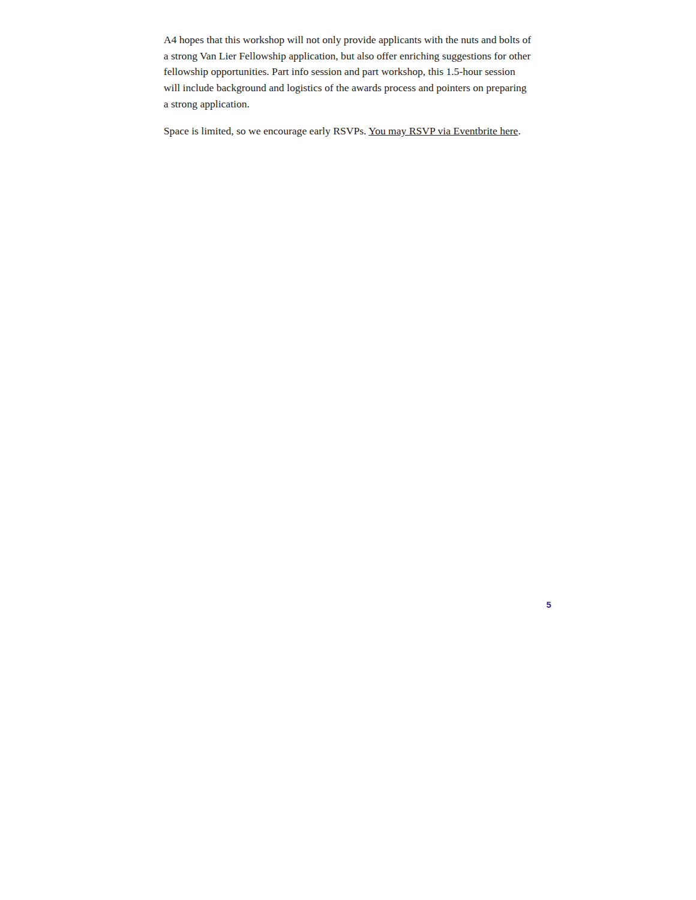A4 hopes that this workshop will not only provide applicants with the nuts and bolts of a strong Van Lier Fellowship application, but also offer enriching suggestions for other fellowship opportunities. Part info session and part workshop, this 1.5-hour session will include background and logistics of the awards process and pointers on preparing a strong application.
Space is limited, so we encourage early RSVPs. You may RSVP via Eventbrite here.
5